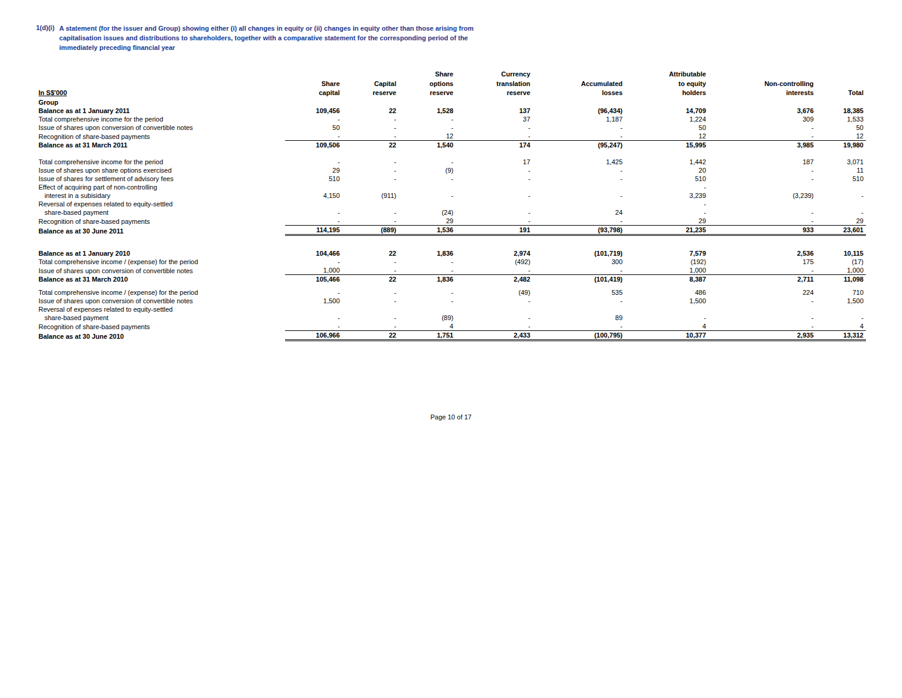1(d)(i)
A statement (for the issuer and Group) showing either (i) all changes in equity or (ii) changes in equity other than those arising from
capitalisation issues and distributions to shareholders, together with a comparative statement for the corresponding period of the
immediately preceding financial year
| | | | Share | Currency | | Attributable | | |
| --- | --- | --- | --- | --- | --- | --- | --- | --- |
| | Share | Capital | options | translation | Accumulated | to equity | Non-controlling | |
| In S$'000 | capital | reserve | reserve | reserve | losses | holders | interests | Total |
| Group | | | | | | | | |
| Balance as at 1 January 2011 | 109,456 | 22 | 1,528 | 137 | (96,434) | 14,709 | 3,676 | 18,385 |
| Total comprehensive income for the period | - | - | - | 37 | 1,187 | 1,224 | 309 | 1,533 |
| Issue of shares upon conversion of convertible notes | 50 | - | - | - | - | 50 | - | 50 |
| Recognition of share-based payments | - | - | 12 | - | - | 12 | - | 12 |
| Balance as at 31 March 2011 | 109,506 | 22 | 1,540 | 174 | (95,247) | 15,995 | 3,985 | 19,980 |
| Total comprehensive income for the period | - | - | - | 17 | 1,425 | 1,442 | 187 | 3,071 |
| Issue of shares upon share options exercised | 29 | - | (9) | - | - | 20 | - | 11 |
| Issue of shares for settlement of advisory fees | 510 | - | - | - | - | 510 | - | 510 |
| Effect of acquiring part of non-controlling | | | | | | - | | |
| interest in a subisidary | 4,150 | (911) | - | - | - | 3,239 | (3,239) | - |
| Reversal of expenses related to equity-settled | | | | | | - | | |
| share-based payment | - | - | (24) | - | 24 | - | - | - |
| Recognition of share-based payments | - | - | 29 | - | - | 29 | - | 29 |
| Balance as at 30 June 2011 | 114,195 | (889) | 1,536 | 191 | (93,798) | 21,235 | 933 | 23,601 |
| Balance as at 1 January 2010 | 104,466 | 22 | 1,836 | 2,974 | (101,719) | 7,579 | 2,536 | 10,115 |
| Total comprehensive income / (expense) for the period | - | - | - | (492) | 300 | (192) | 175 | (17) |
| Issue of shares upon conversion of convertible notes | 1,000 | - | - | - | - | 1,000 | - | 1,000 |
| Balance as at 31 March 2010 | 105,466 | 22 | 1,836 | 2,482 | (101,419) | 8,387 | 2,711 | 11,098 |
| Total comprehensive income / (expense) for the period | - | - | - | (49) | 535 | 486 | 224 | 710 |
| Issue of shares upon conversion of convertible notes | 1,500 | - | - | - | - | 1,500 | - | 1,500 |
| Reversal of expenses related to equity-settled | | | | | | | | |
| share-based payment | - | - | (89) | - | 89 | - | - | - |
| Recognition of share-based payments | - | - | 4 | - | - | 4 | - | 4 |
| Balance as at 30 June 2010 | 106,966 | 22 | 1,751 | 2,433 | (100,795) | 10,377 | 2,935 | 13,312 |
Page 10 of 17